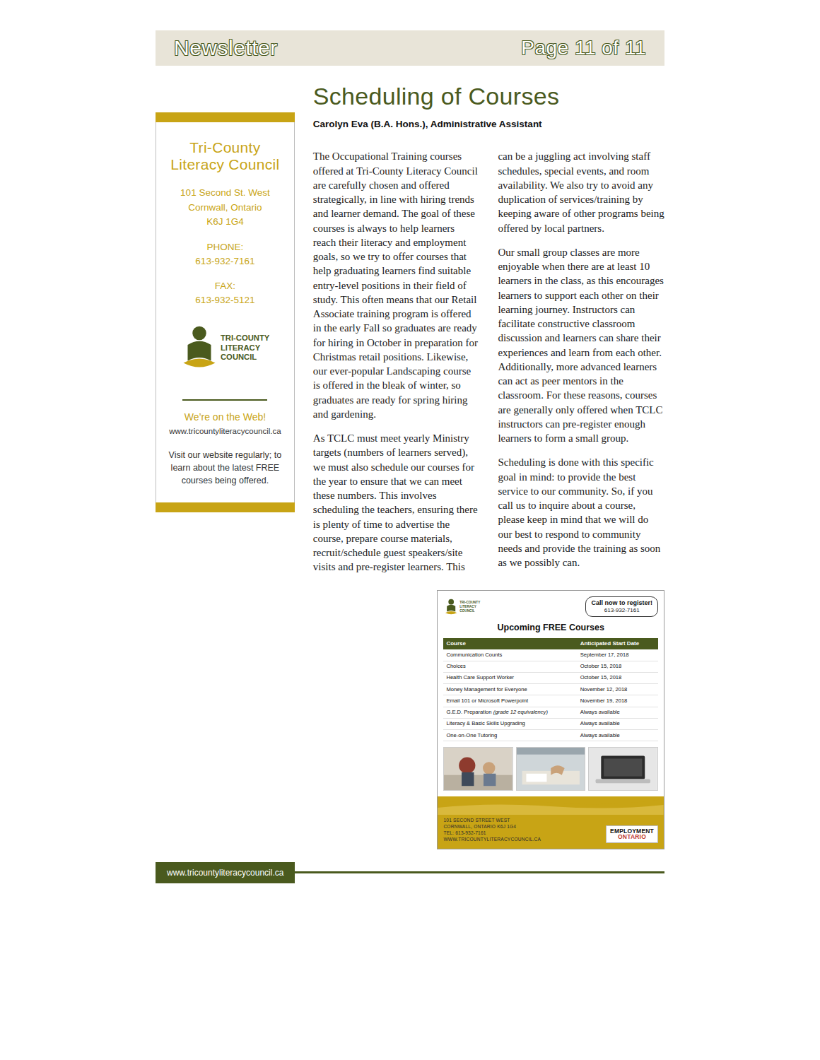Newsletter
Page 11 of 11
Tri-County
Literacy Council
101 Second St. West
Cornwall, Ontario
K6J 1G4
PHONE:
613-932-7161
FAX:
613-932-5121
TRI-COUNTY LITERACY COUNCIL
We’re on the Web!
www.tricountyliteracycouncil.ca
Visit our website regularly; to learn about the latest FREE courses being offered.
Scheduling of Courses
Carolyn Eva (B.A. Hons.), Administrative Assistant
The Occupational Training courses offered at Tri-County Literacy Council are carefully chosen and offered strategically, in line with hiring trends and learner demand. The goal of these courses is always to help learners reach their literacy and employment goals, so we try to offer courses that help graduating learners find suitable entry-level positions in their field of study. This often means that our Retail Associate training program is offered in the early Fall so graduates are ready for hiring in October in preparation for Christmas retail positions. Likewise, our ever-popular Landscaping course is offered in the bleak of winter, so graduates are ready for spring hiring and gardening.
As TCLC must meet yearly Ministry targets (numbers of learners served), we must also schedule our courses for the year to ensure that we can meet these numbers. This involves scheduling the teachers, ensuring there is plenty of time to advertise the course, prepare course materials, recruit/schedule guest speakers/site visits and pre-register learners. This can be a juggling act involving staff schedules, special events, and room availability. We also try to avoid any duplication of services/training by keeping aware of other programs being offered by local partners.
Our small group classes are more enjoyable when there are at least 10 learners in the class, as this encourages learners to support each other on their learning journey. Instructors can facilitate constructive classroom discussion and learners can share their experiences and learn from each other. Additionally, more advanced learners can act as peer mentors in the classroom. For these reasons, courses are generally only offered when TCLC instructors can pre-register enough learners to form a small group.
Scheduling is done with this specific goal in mind: to provide the best service to our community. So, if you call us to inquire about a course, please keep in mind that we will do our best to respond to community needs and provide the training as soon as we possibly can.
TRI-COUNTY LITERACY COUNCIL
Call now to register!613-932-7161
Upcoming FREE Courses
| Course | Anticipated Start Date |
| --- | --- |
| Communication Counts | September 17, 2018 |
| Choices | October 15, 2018 |
| Health Care Support Worker | October 15, 2018 |
| Money Management for Everyone | November 12, 2018 |
| Email 101 or Microsoft Powerpoint | November 19, 2018 |
| G.E.D. Preparation (grade 12 equivalency) | Always available |
| Literacy & Basic Skills Upgrading | Always available |
| One-on-One Tutoring | Always available |
101 Second Street West
Cornwall, Ontario K6J 1G4
Tel: 613-932-7161
www.tricountyliteracycouncil.ca
EMPLOYMENT
ONTARIO
www.tricountyliteracycouncil.ca